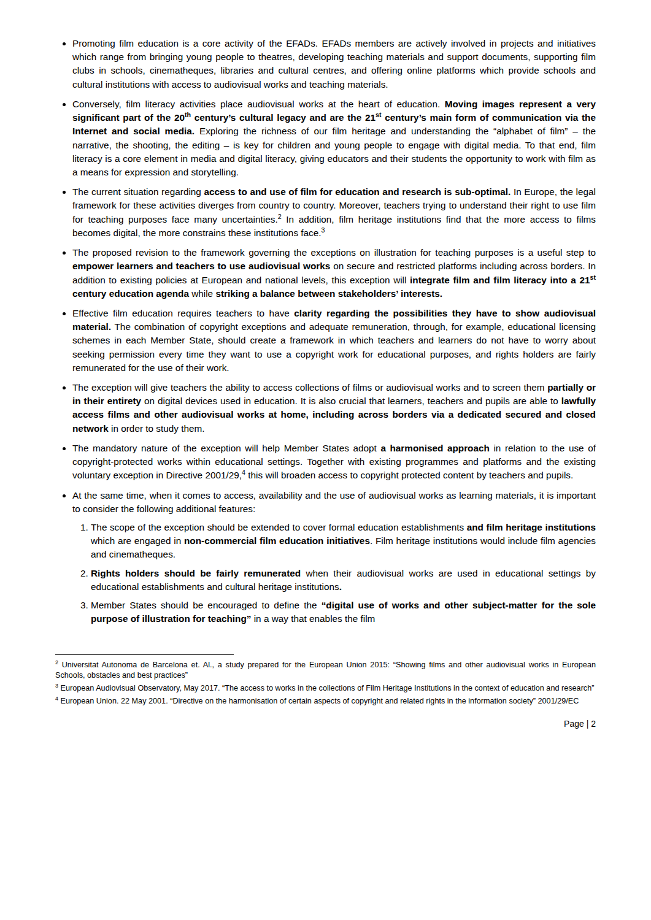Promoting film education is a core activity of the EFADs. EFADs members are actively involved in projects and initiatives which range from bringing young people to theatres, developing teaching materials and support documents, supporting film clubs in schools, cinematheques, libraries and cultural centres, and offering online platforms which provide schools and cultural institutions with access to audiovisual works and teaching materials.
Conversely, film literacy activities place audiovisual works at the heart of education. Moving images represent a very significant part of the 20th century’s cultural legacy and are the 21st century’s main form of communication via the Internet and social media. Exploring the richness of our film heritage and understanding the “alphabet of film” – the narrative, the shooting, the editing – is key for children and young people to engage with digital media. To that end, film literacy is a core element in media and digital literacy, giving educators and their students the opportunity to work with film as a means for expression and storytelling.
The current situation regarding access to and use of film for education and research is sub-optimal. In Europe, the legal framework for these activities diverges from country to country. Moreover, teachers trying to understand their right to use film for teaching purposes face many uncertainties.2 In addition, film heritage institutions find that the more access to films becomes digital, the more constrains these institutions face.3
The proposed revision to the framework governing the exceptions on illustration for teaching purposes is a useful step to empower learners and teachers to use audiovisual works on secure and restricted platforms including across borders. In addition to existing policies at European and national levels, this exception will integrate film and film literacy into a 21st century education agenda while striking a balance between stakeholders’ interests.
Effective film education requires teachers to have clarity regarding the possibilities they have to show audiovisual material. The combination of copyright exceptions and adequate remuneration, through, for example, educational licensing schemes in each Member State, should create a framework in which teachers and learners do not have to worry about seeking permission every time they want to use a copyright work for educational purposes, and rights holders are fairly remunerated for the use of their work.
The exception will give teachers the ability to access collections of films or audiovisual works and to screen them partially or in their entirety on digital devices used in education. It is also crucial that learners, teachers and pupils are able to lawfully access films and other audiovisual works at home, including across borders via a dedicated secured and closed network in order to study them.
The mandatory nature of the exception will help Member States adopt a harmonised approach in relation to the use of copyright-protected works within educational settings. Together with existing programmes and platforms and the existing voluntary exception in Directive 2001/29,4 this will broaden access to copyright protected content by teachers and pupils.
At the same time, when it comes to access, availability and the use of audiovisual works as learning materials, it is important to consider the following additional features:
The scope of the exception should be extended to cover formal education establishments and film heritage institutions which are engaged in non-commercial film education initiatives. Film heritage institutions would include film agencies and cinematheques.
Rights holders should be fairly remunerated when their audiovisual works are used in educational settings by educational establishments and cultural heritage institutions.
Member States should be encouraged to define the “digital use of works and other subject-matter for the sole purpose of illustration for teaching” in a way that enables the film
2 Universitat Autonoma de Barcelona et. Al., a study prepared for the European Union 2015: “Showing films and other audiovisual works in European Schools, obstacles and best practices”
3 European Audiovisual Observatory, May 2017. “The access to works in the collections of Film Heritage Institutions in the context of education and research”
4 European Union. 22 May 2001. “Directive on the harmonisation of certain aspects of copyright and related rights in the information society” 2001/29/EC
Page | 2